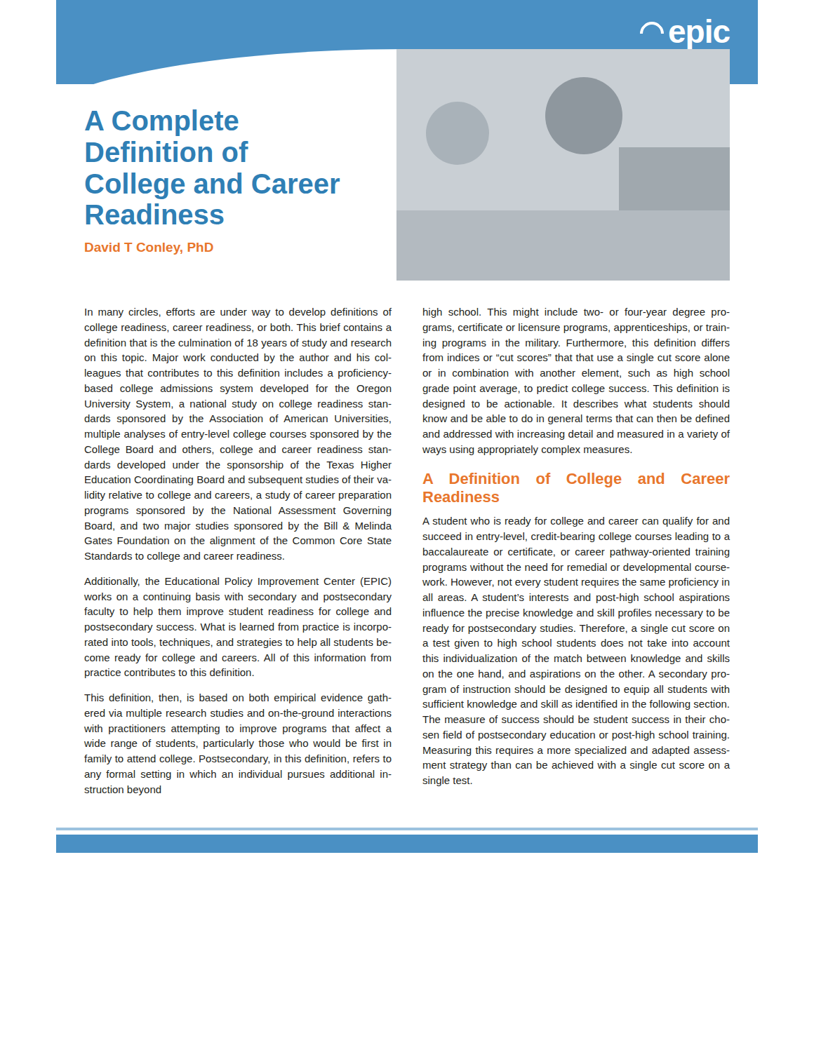epic
A Complete
Definition of
College and Career
Readiness
David T Conley, PhD
In many circles, efforts are under way to develop definitions of college readiness, career readiness, or both. This brief contains a definition that is the culmination of 18 years of study and research on this topic. Major work conducted by the author and his colleagues that contributes to this definition includes a proficiency-based college admissions system developed for the Oregon University System, a national study on college readiness standards sponsored by the Association of American Universities, multiple analyses of entry-level college courses sponsored by the College Board and others, college and career readiness standards developed under the sponsorship of the Texas Higher Education Coordinating Board and subsequent studies of their validity relative to college and careers, a study of career preparation programs sponsored by the National Assessment Governing Board, and two major studies sponsored by the Bill & Melinda Gates Foundation on the alignment of the Common Core State Standards to college and career readiness.
Additionally, the Educational Policy Improvement Center (EPIC) works on a continuing basis with secondary and postsecondary faculty to help them improve student readiness for college and postsecondary success. What is learned from practice is incorporated into tools, techniques, and strategies to help all students become ready for college and careers. All of this information from practice contributes to this definition.
This definition, then, is based on both empirical evidence gathered via multiple research studies and on-the-ground interactions with practitioners attempting to improve programs that affect a wide range of students, particularly those who would be first in family to attend college. Postsecondary, in this definition, refers to any formal setting in which an individual pursues additional instruction beyond
high school. This might include two- or four-year degree programs, certificate or licensure programs, apprenticeships, or training programs in the military. Furthermore, this definition differs from indices or “cut scores” that that use a single cut score alone or in combination with another element, such as high school grade point average, to predict college success. This definition is designed to be actionable. It describes what students should know and be able to do in general terms that can then be defined and addressed with increasing detail and measured in a variety of ways using appropriately complex measures.
A Definition of College and Career Readiness
A student who is ready for college and career can qualify for and succeed in entry-level, credit-bearing college courses leading to a baccalaureate or certificate, or career pathway-oriented training programs without the need for remedial or developmental coursework. However, not every student requires the same proficiency in all areas. A student’s interests and post-high school aspirations influence the precise knowledge and skill profiles necessary to be ready for postsecondary studies. Therefore, a single cut score on a test given to high school students does not take into account this individualization of the match between knowledge and skills on the one hand, and aspirations on the other. A secondary program of instruction should be designed to equip all students with sufficient knowledge and skill as identified in the following section. The measure of success should be student success in their chosen field of postsecondary education or post-high school training. Measuring this requires a more specialized and adapted assessment strategy than can be achieved with a single cut score on a single test.